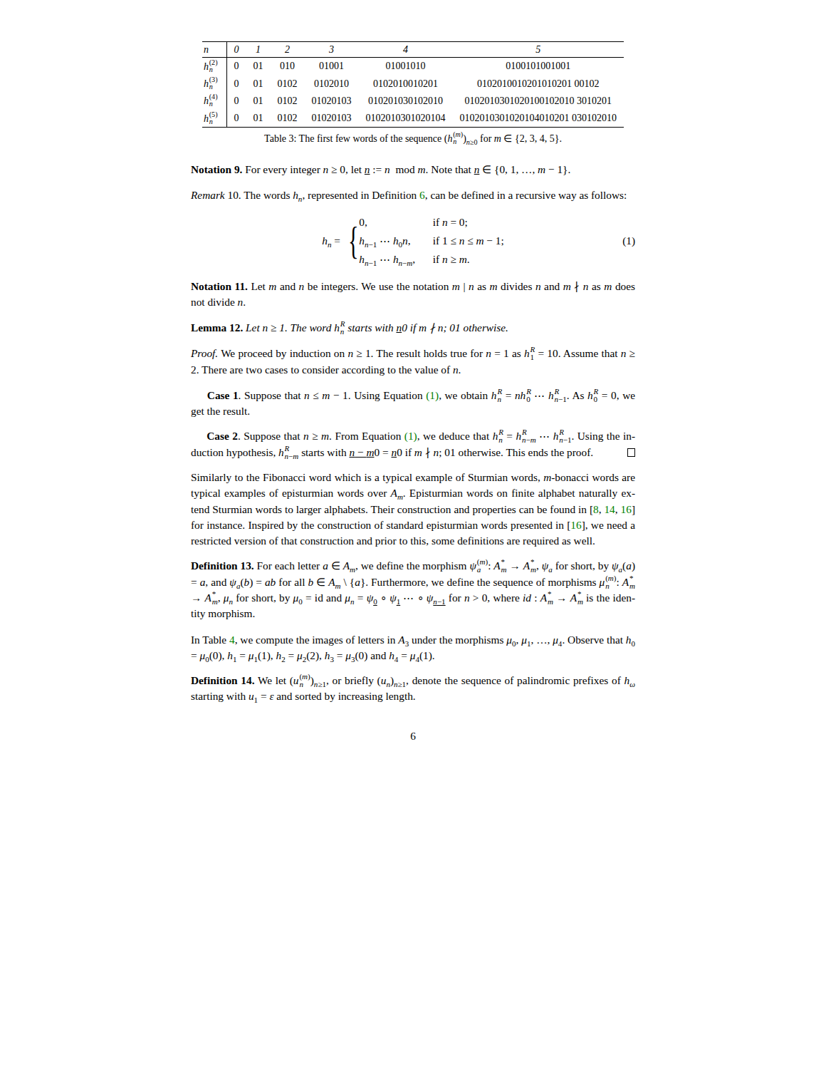| n | 0 | 1 | 2 | 3 | 4 | 5 |
| --- | --- | --- | --- | --- | --- | --- |
| h (2) n | 0 | 01 | 010 | 01001 | 01001010 | 0100101001001 |
| h (3) n | 0 | 01 | 0102 | 0102010 | 0102010010201 | 0102010010201010201 00102 |
| h (4) n | 0 | 01 | 0102 | 01020103 | 010201030102010 | 0102010301020100102010 3010201 |
| h (5) n | 0 | 01 | 0102 | 01020103 | 0102010301020104 | 0102010301020104010201 030102010 |
Table 3: The first few words of the sequence (h(m) n)n≥0 for m ∈ {2, 3, 4, 5}.
Notation 9. For every integer n ≥ 0, let n := n mod m. Note that n ∈ {0, 1, …, m − 1}.
Remark 10. The words hn, represented in Definition 6, can be defined in a recursive way as follows:
hn = {
| 0, | if n = 0; |
| h n −1 ⋯ h 0 n , | if 1 ≤ n ≤ m − 1; |
| h n −1 ⋯ h n − m , | if n ≥ m . |
(1)
Notation 11. Let m and n be integers. We use the notation m | n as m divides n and m ∤ n as m does not divide n.
Lemma 12. Let n ≥ 1. The word hRn starts with n0 if m ∤ n; 01 otherwise.
Proof. We proceed by induction on n ≥ 1. The result holds true for n = 1 as hR 1 = 10. Assume that n ≥ 2. There are two cases to consider according to the value of n.
Case 1. Suppose that n ≤ m − 1. Using Equation (1), we obtain hRn = nh R 0 ⋯ hRn−1. As hR 0 = 0, we get the result.
Case 2. Suppose that n ≥ m. From Equation (1), we deduce that hRn = hRn−m ⋯ hRn−1. Using the induction hypothesis, hRn−m starts with n − m0 = n0 if m ∤ n; 01 otherwise. This ends the proof.
Similarly to the Fibonacci word which is a typical example of Sturmian words, m-bonacci words are typical examples of episturmian words over Am. Episturmian words on finite alphabet naturally extend Sturmian words to larger alphabets. Their construction and properties can be found in [8, 14, 16] for instance. Inspired by the construction of standard episturmian words presented in [16], we need a restricted version of that construction and prior to this, some definitions are required as well.
Definition 13. For each letter a ∈ Am, we define the morphism ψ(m) a: A*m → A*m, ψa for short, by ψa(a) = a, and ψa(b) = ab for all b ∈ Am \ {a}. Furthermore, we define the sequence of morphisms μ(m) n: A*m → A*m, μn for short, by μ0 = id and μn = ψ0 ∘ ψ1 ⋯ ∘ ψn−1 for n > 0, where id : A*m → A*m is the identity morphism.
In Table 4, we compute the images of letters in A3 under the morphisms μ0, μ1, …, μ4. Observe that h0 = μ0(0), h1 = μ1(1), h2 = μ2(2), h3 = μ3(0) and h4 = μ4(1).
Definition 14. We let (u(m) n)n≥1, or briefly (un)n≥1, denote the sequence of palindromic prefixes of hω starting with u1 = ε and sorted by increasing length.
6